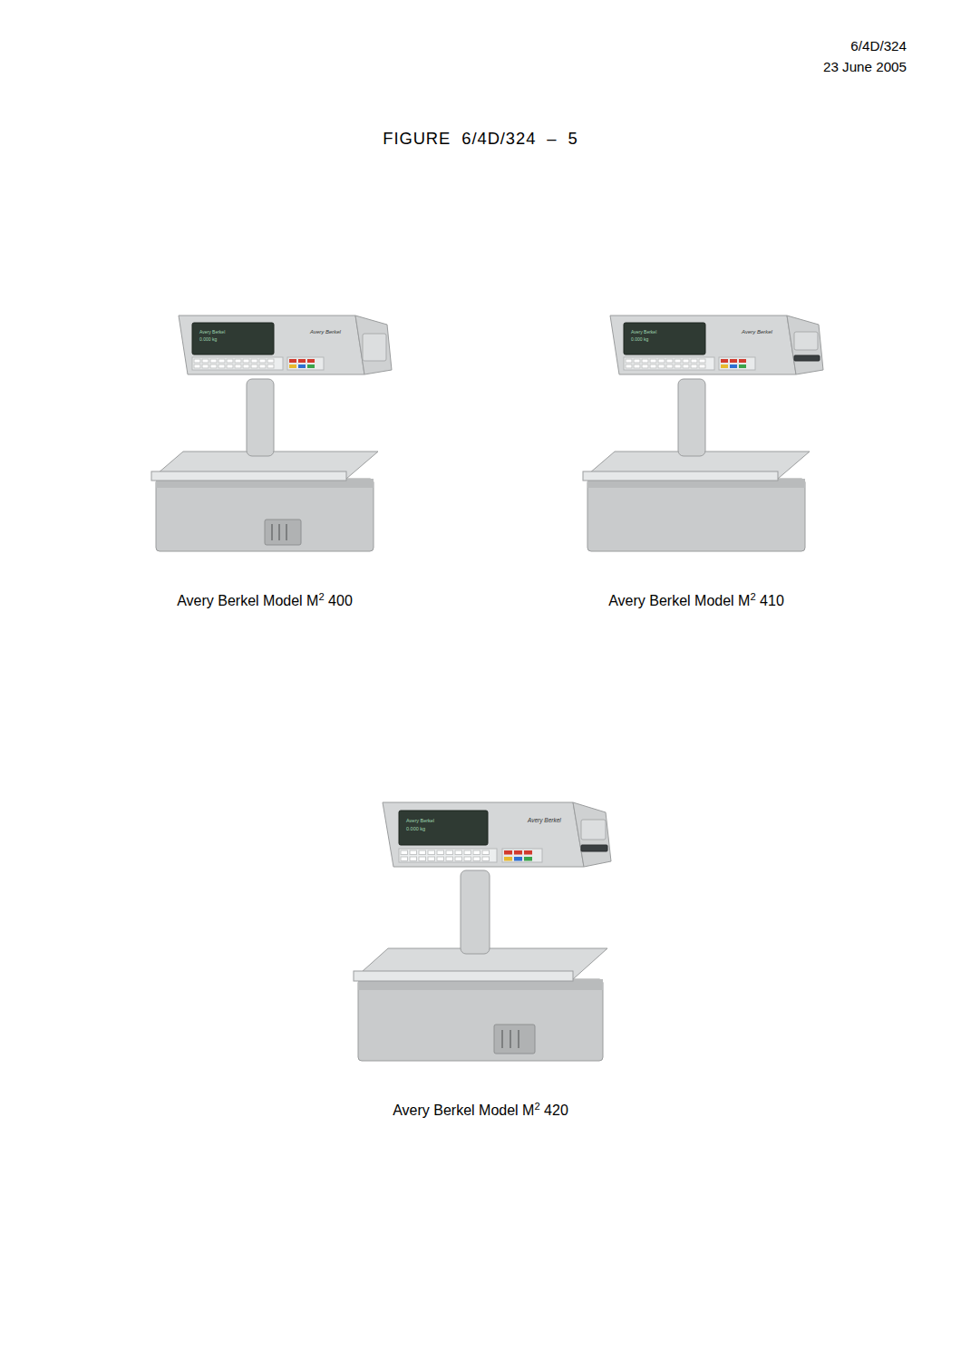6/4D/324
23 June 2005
FIGURE 6/4D/324 – 5
Avery Berkel 0.000 kg Avery Berkel
Avery Berkel Model M2 400
Avery Berkel 0.000 kg Avery Berkel
Avery Berkel Model M2 410
Avery Berkel 0.000 kg Avery Berkel
Avery Berkel Model M2 420